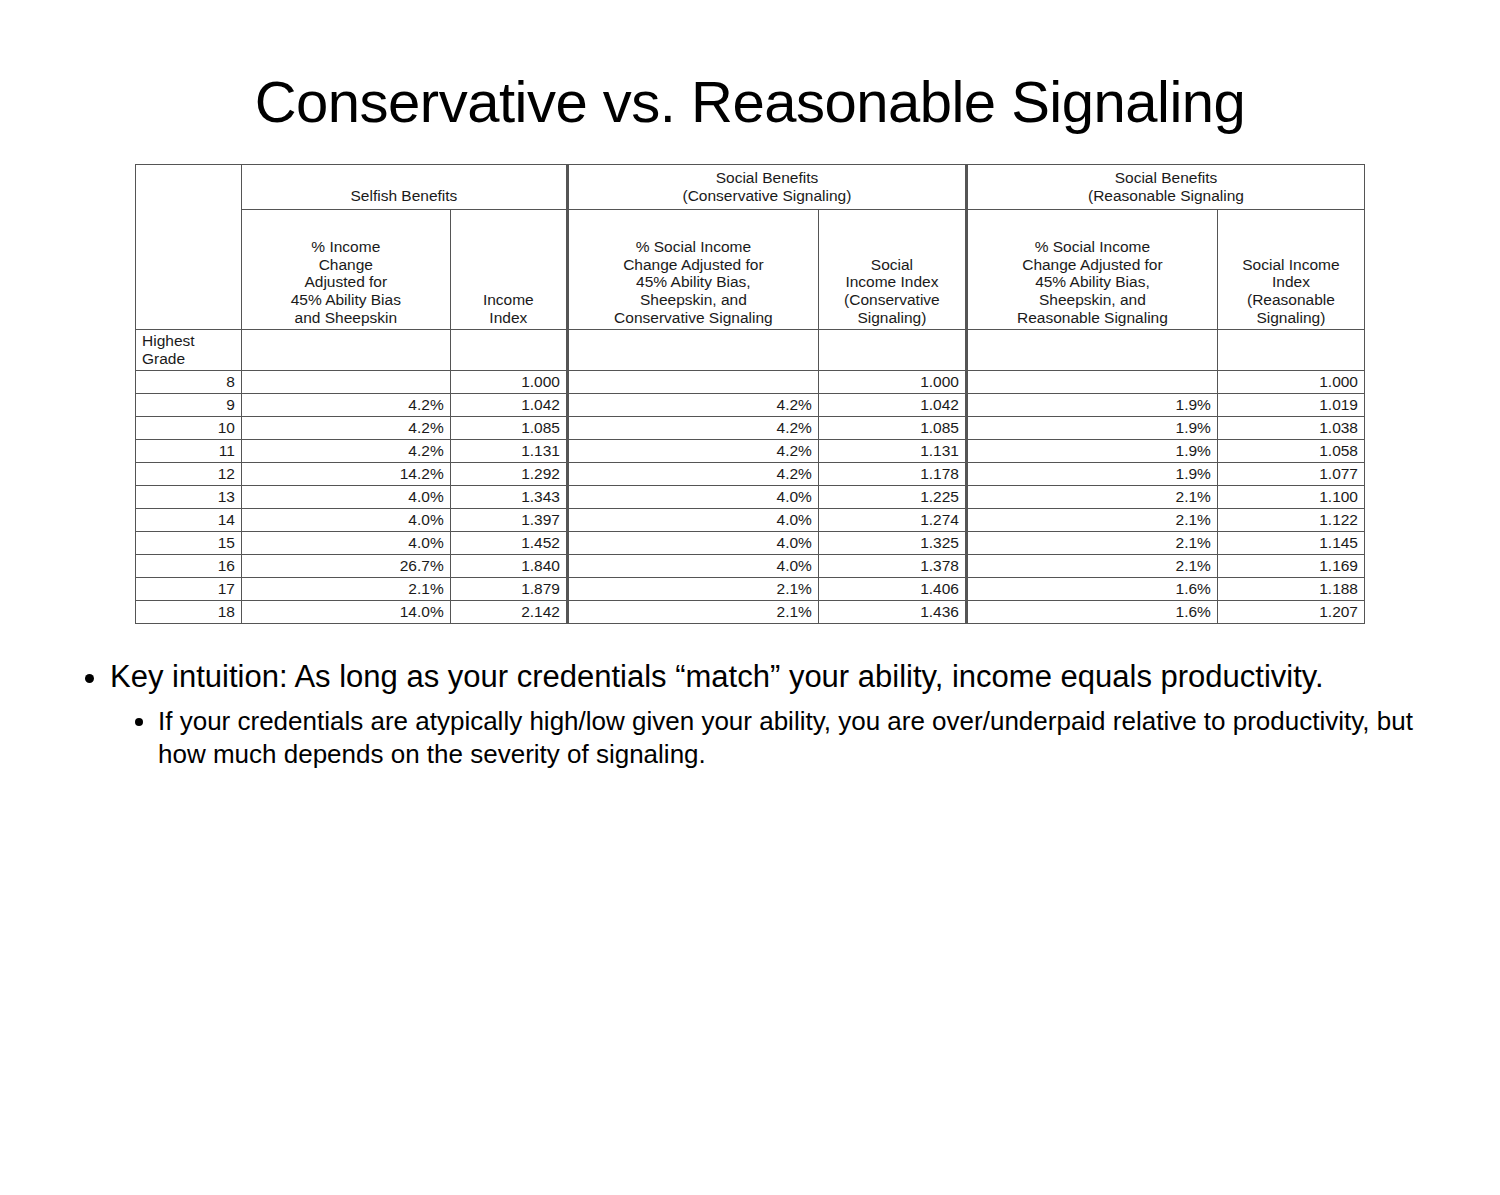Conservative vs. Reasonable Signaling
| | Selfish Benefits | Social Benefits (Conservative Signaling) | Social Benefits (Reasonable Signaling |
| --- | --- | --- | --- |
| % Income Change Adjusted for 45% Ability Bias and Sheepskin | Income Index | % Social Income Change Adjusted for 45% Ability Bias, Sheepskin, and Conservative Signaling | Social Income Index (Conservative Signaling) | % Social Income Change Adjusted for 45% Ability Bias, Sheepskin, and Reasonable Signaling | Social Income Index (Reasonable Signaling) |
| Highest Grade | | | | | | |
| 8 | | 1.000 | | 1.000 | | 1.000 |
| 9 | 4.2% | 1.042 | 4.2% | 1.042 | 1.9% | 1.019 |
| 10 | 4.2% | 1.085 | 4.2% | 1.085 | 1.9% | 1.038 |
| 11 | 4.2% | 1.131 | 4.2% | 1.131 | 1.9% | 1.058 |
| 12 | 14.2% | 1.292 | 4.2% | 1.178 | 1.9% | 1.077 |
| 13 | 4.0% | 1.343 | 4.0% | 1.225 | 2.1% | 1.100 |
| 14 | 4.0% | 1.397 | 4.0% | 1.274 | 2.1% | 1.122 |
| 15 | 4.0% | 1.452 | 4.0% | 1.325 | 2.1% | 1.145 |
| 16 | 26.7% | 1.840 | 4.0% | 1.378 | 2.1% | 1.169 |
| 17 | 2.1% | 1.879 | 2.1% | 1.406 | 1.6% | 1.188 |
| 18 | 14.0% | 2.142 | 2.1% | 1.436 | 1.6% | 1.207 |
Key intuition: As long as your credentials “match” your ability, income equals productivity.
If your credentials are atypically high/low given your ability, you are over/underpaid relative to productivity, but how much depends on the severity of signaling.